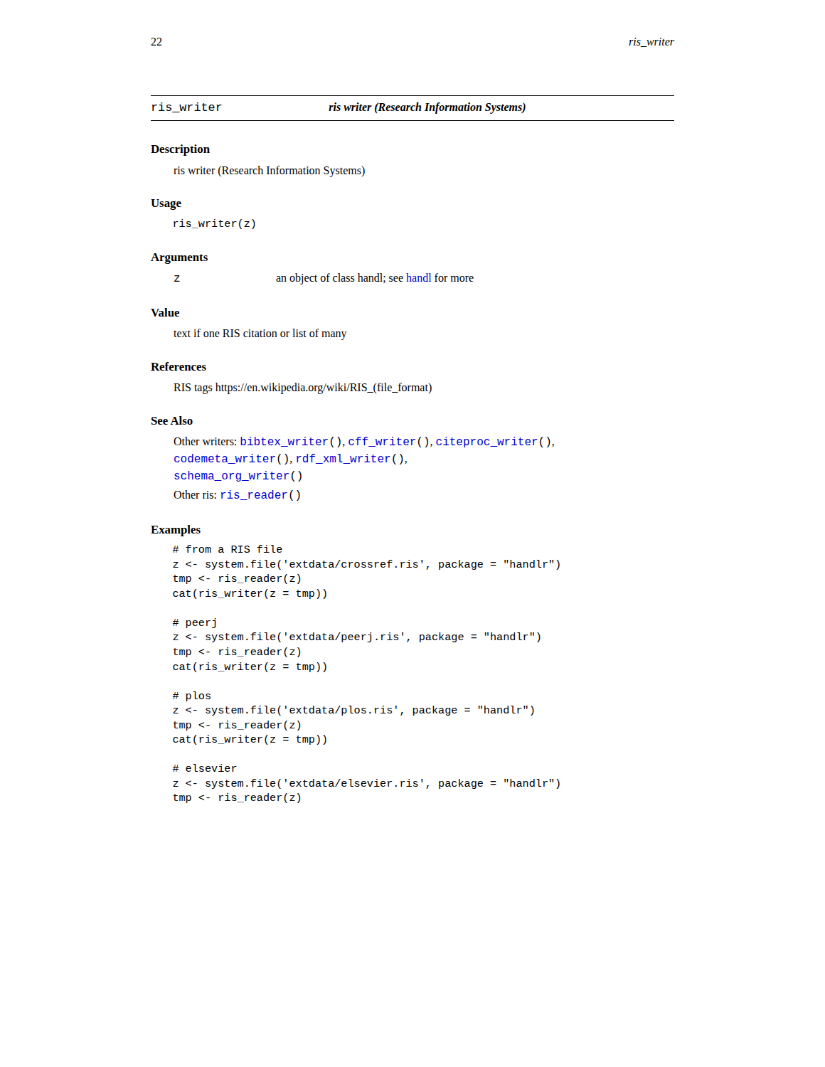22 ris_writer
ris_writer ris writer (Research Information Systems)
Description
ris writer (Research Information Systems)
Usage
ris_writer(z)
Arguments
z
an object of class handl; see handl for more
Value
text if one RIS citation or list of many
References
RIS tags https://en.wikipedia.org/wiki/RIS_(file_format)
See Also
Other writers: bibtex_writer(), cff_writer(), citeproc_writer(), codemeta_writer(), rdf_xml_writer(),
schema_org_writer()
Other ris: ris_reader()
Examples
# from a RIS file
z <- system.file('extdata/crossref.ris', package = "handlr")
tmp <- ris_reader(z)
cat(ris_writer(z = tmp))

# peerj
z <- system.file('extdata/peerj.ris', package = "handlr")
tmp <- ris_reader(z)
cat(ris_writer(z = tmp))

# plos
z <- system.file('extdata/plos.ris', package = "handlr")
tmp <- ris_reader(z)
cat(ris_writer(z = tmp))

# elsevier
z <- system.file('extdata/elsevier.ris', package = "handlr")
tmp <- ris_reader(z)